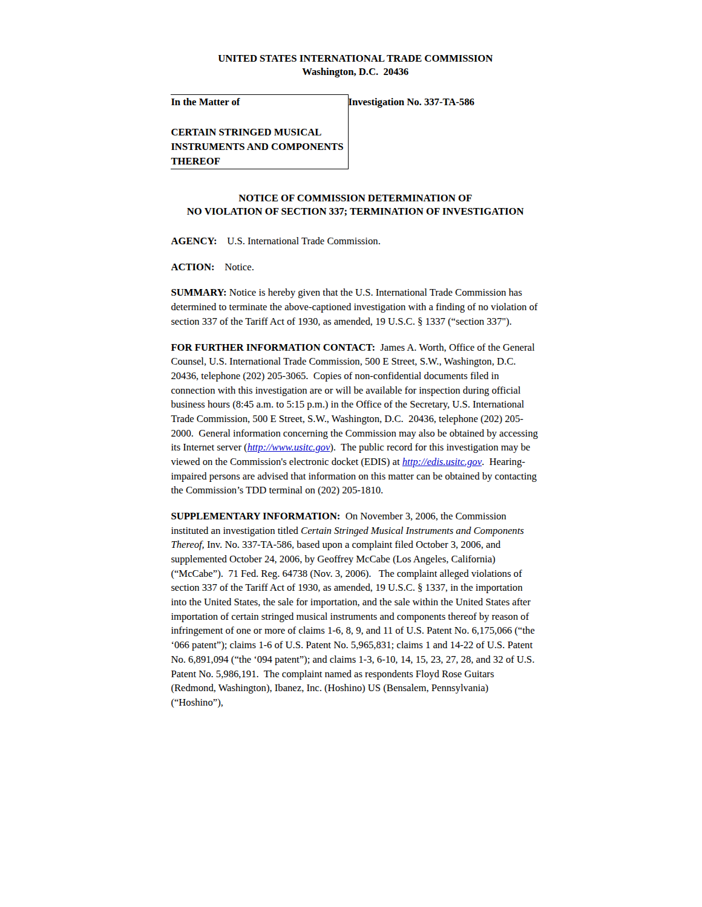UNITED STATES INTERNATIONAL TRADE COMMISSION
Washington, D.C. 20436
| In the Matter of Certain Stringed Musical Instruments and Components Thereof | Investigation No. 337-TA-586 |
Notice of Commission Determination of
No Violation of Section 337; Termination of Investigation
AGENCY: U.S. International Trade Commission.
ACTION: Notice.
SUMMARY: Notice is hereby given that the U.S. International Trade Commission has determined to terminate the above-captioned investigation with a finding of no violation of section 337 of the Tariff Act of 1930, as amended, 19 U.S.C. § 1337 (“section 337").
FOR FURTHER INFORMATION CONTACT: James A. Worth, Office of the General Counsel, U.S. International Trade Commission, 500 E Street, S.W., Washington, D.C. 20436, telephone (202) 205-3065. Copies of non-confidential documents filed in connection with this investigation are or will be available for inspection during official business hours (8:45 a.m. to 5:15 p.m.) in the Office of the Secretary, U.S. International Trade Commission, 500 E Street, S.W., Washington, D.C. 20436, telephone (202) 205-2000. General information concerning the Commission may also be obtained by accessing its Internet server (http://www.usitc.gov). The public record for this investigation may be viewed on the Commission's electronic docket (EDIS) at http://edis.usitc.gov. Hearing-impaired persons are advised that information on this matter can be obtained by contacting the Commission’s TDD terminal on (202) 205-1810.
SUPPLEMENTARY INFORMATION: On November 3, 2006, the Commission instituted an investigation titled Certain Stringed Musical Instruments and Components Thereof, Inv. No. 337-TA-586, based upon a complaint filed October 3, 2006, and supplemented October 24, 2006, by Geoffrey McCabe (Los Angeles, California) (“McCabe”). 71 Fed. Reg. 64738 (Nov. 3, 2006). The complaint alleged violations of section 337 of the Tariff Act of 1930, as amended, 19 U.S.C. § 1337, in the importation into the United States, the sale for importation, and the sale within the United States after importation of certain stringed musical instruments and components thereof by reason of infringement of one or more of claims 1-6, 8, 9, and 11 of U.S. Patent No. 6,175,066 (“the ‘066 patent”); claims 1-6 of U.S. Patent No. 5,965,831; claims 1 and 14-22 of U.S. Patent No. 6,891,094 (“the ‘094 patent”); and claims 1-3, 6-10, 14, 15, 23, 27, 28, and 32 of U.S. Patent No. 5,986,191. The complaint named as respondents Floyd Rose Guitars (Redmond, Washington), Ibanez, Inc. (Hoshino) US (Bensalem, Pennsylvania) (“Hoshino”),